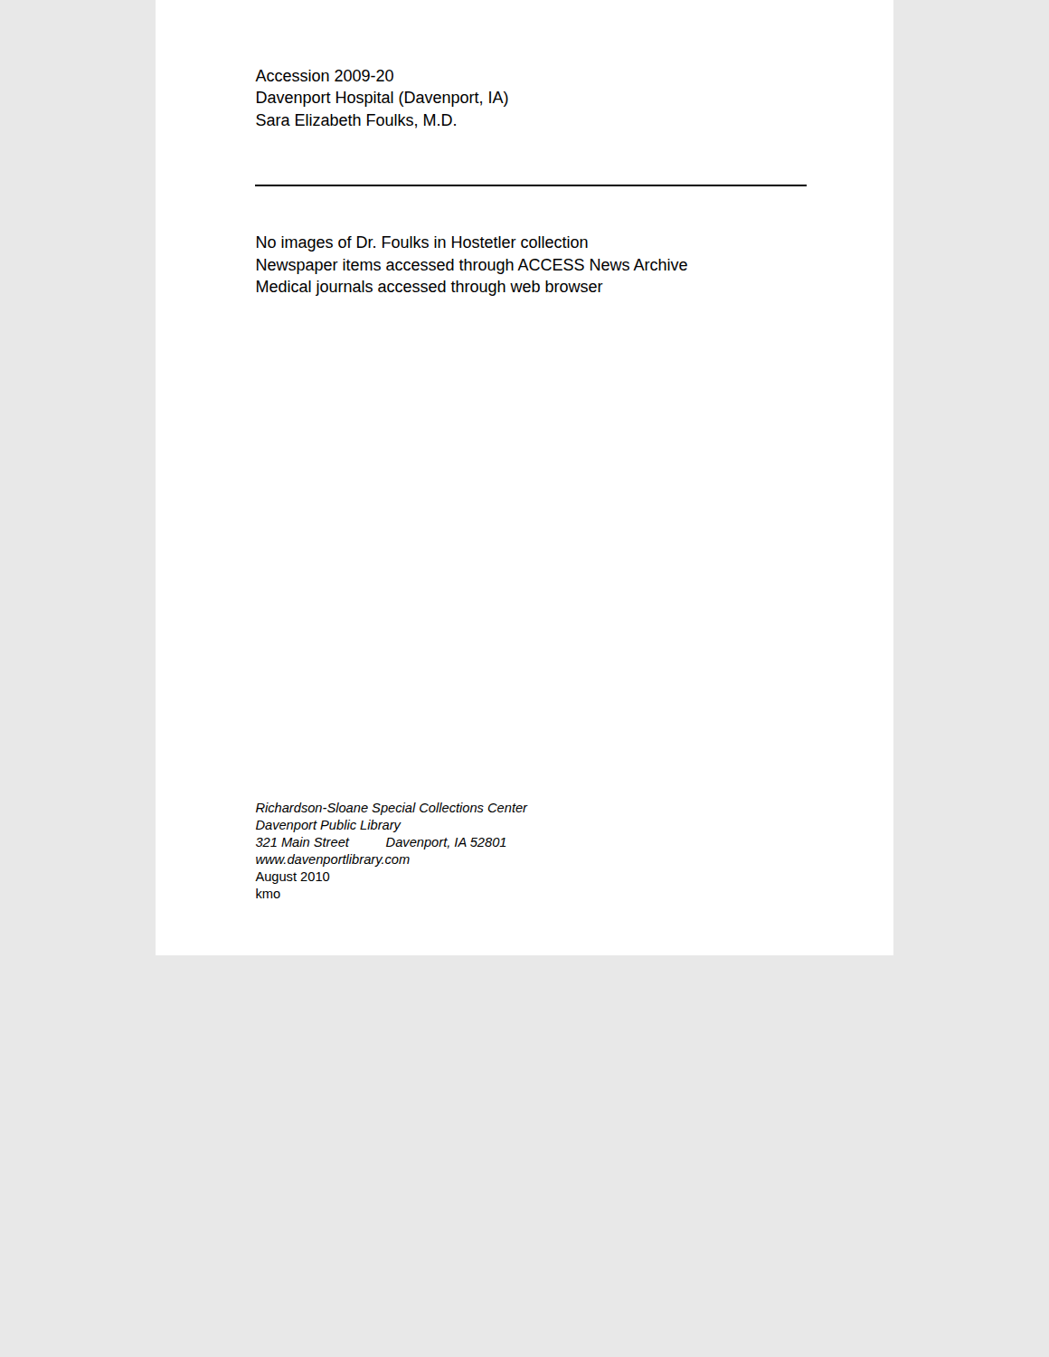Accession 2009-20
Davenport Hospital (Davenport, IA)
Sara Elizabeth Foulks, M.D.
No images of Dr. Foulks in Hostetler collection
Newspaper items accessed through ACCESS News Archive
Medical journals accessed through web browser
Richardson-Sloane Special Collections Center
Davenport Public Library
321 Main Street Davenport, IA 52801
www.davenportlibrary.com
August 2010
kmo